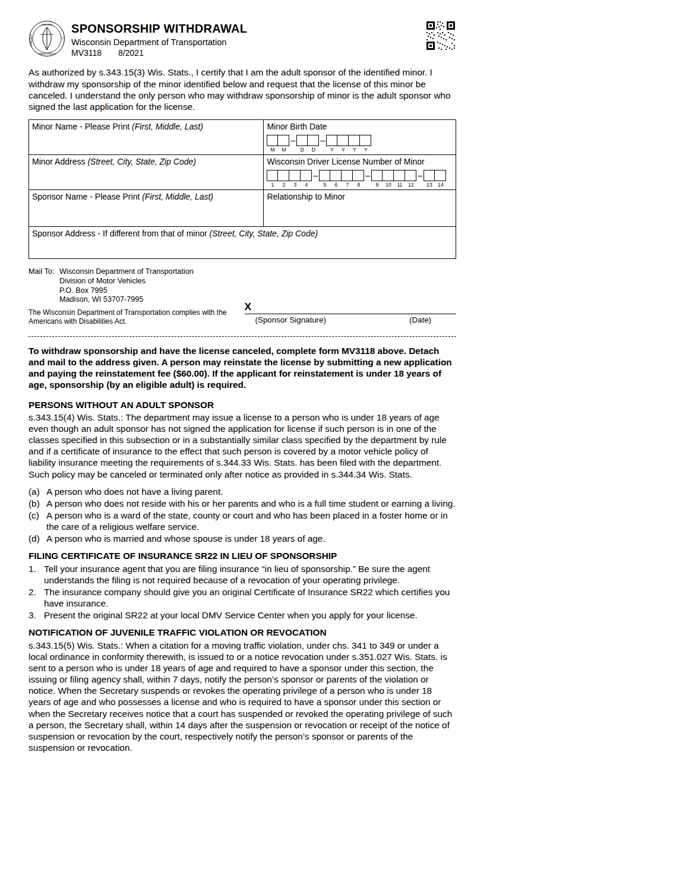WISCONSIN TRANSPORTATION DEPARTMENT OF
SPONSORSHIP WITHDRAWAL
Wisconsin Department of Transportation
MV31188/2021
As authorized by s.343.15(3) Wis. Stats., I certify that I am the adult sponsor of the identified minor. I withdraw my sponsorship of the minor identified below and request that the license of this minor be canceled. I understand the only person who may withdraw sponsorship of minor is the adult sponsor who signed the last application for the license.
| Minor Name - Please Print (First, Middle, Last) | Minor Birth Date – – M M D D Y Y Y Y |
| Minor Address (Street, City, State, Zip Code) | Wisconsin Driver License Number of Minor – – – 1 2 3 4 5 6 7 8 9 10 11 12 13 14 |
| Sponsor Name - Please Print (First, Middle, Last) | Relationship to Minor |
| Sponsor Address - If different from that of minor (Street, City, State, Zip Code) |
Mail To: Wisconsin Department of Transportation
Division of Motor Vehicles
P.O. Box 7995
Madison, WI 53707-7995
The Wisconsin Department of Transportation complies with the Americans with Disabilities Act.
X
(Sponsor Signature) (Date)
To withdraw sponsorship and have the license canceled, complete form MV3118 above. Detach and mail to the address given. A person may reinstate the license by submitting a new application and paying the reinstatement fee ($60.00). If the applicant for reinstatement is under 18 years of age, sponsorship (by an eligible adult) is required.
Persons Without an Adult Sponsor
s.343.15(4) Wis. Stats.: The department may issue a license to a person who is under 18 years of age even though an adult sponsor has not signed the application for license if such person is in one of the classes specified in this subsection or in a substantially similar class specified by the department by rule and if a certificate of insurance to the effect that such person is covered by a motor vehicle policy of liability insurance meeting the requirements of s.344.33 Wis. Stats. has been filed with the department. Such policy may be canceled or terminated only after notice as provided in s.344.34 Wis. Stats.
(a) A person who does not have a living parent.
(b) A person who does not reside with his or her parents and who is a full time student or earning a living.
(c) A person who is a ward of the state, county or court and who has been placed in a foster home or in the care of a religious welfare service.
(d) A person who is married and whose spouse is under 18 years of age.
Filing Certificate of Insurance SR22 in Lieu of Sponsorship
1. Tell your insurance agent that you are filing insurance “in lieu of sponsorship.” Be sure the agent understands the filing is not required because of a revocation of your operating privilege.
2. The insurance company should give you an original Certificate of Insurance SR22 which certifies you have insurance.
3. Present the original SR22 at your local DMV Service Center when you apply for your license.
Notification of Juvenile Traffic Violation or Revocation
s.343.15(5) Wis. Stats.: When a citation for a moving traffic violation, under chs. 341 to 349 or under a local ordinance in conformity therewith, is issued to or a notice revocation under s.351.027 Wis. Stats. is sent to a person who is under 18 years of age and required to have a sponsor under this section, the issuing or filing agency shall, within 7 days, notify the person’s sponsor or parents of the violation or notice. When the Secretary suspends or revokes the operating privilege of a person who is under 18 years of age and who possesses a license and who is required to have a sponsor under this section or when the Secretary receives notice that a court has suspended or revoked the operating privilege of such a person, the Secretary shall, within 14 days after the suspension or revocation or receipt of the notice of suspension or revocation by the court, respectively notify the person’s sponsor or parents of the suspension or revocation.